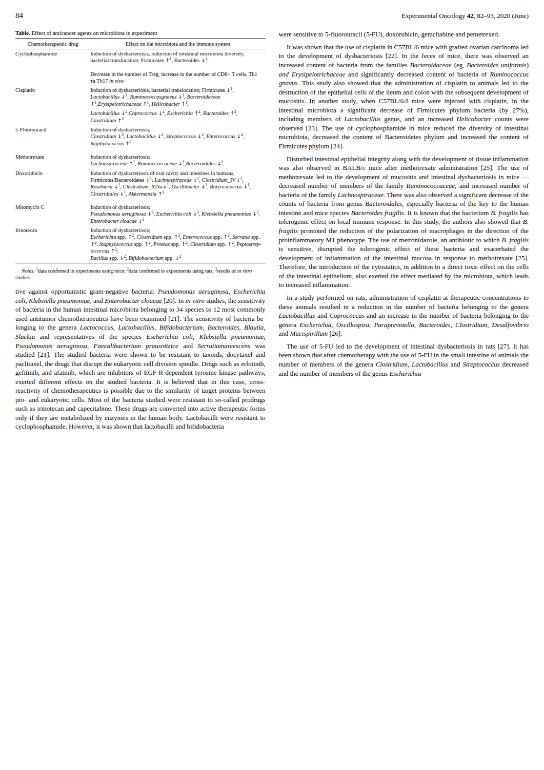84
Experimental Oncology 42, 82–93, 2020 (June)
Table. Effect of anticancer agents on microbiota in experiment
| Chemotherapeu­tic drug | Effect on the microbiota and the immune system |
| --- | --- |
| Cyclophosphamide | Induction of dysbacteriosis, reduction of intestinal microbiota diversity, bacterial translocation; Firmicutes ↑ 1 , Bacteroides ↓ 1 ; |
| | Decrease in the number of Treg, increase in the number of CD8+ T cells, Th1 та Th17 in vivo |
| Cisplatin | Induction of dysbacteriosis, bacterial translocation; Firmicutes ↓ 1 , Lactobacillus ↓ 1 , Ruminococcusgna­vus ↓ 1 , Bacteroidaceae ↑ 1 , Erysipelotrichaceae ↑ 1 , Helicobacter ↑ 1 , |
| | Lactobacillus ↓ 2 , Coprococcus ↓ 2 , Escherichia ↑ 2 , Bacteroides ↑ 2 , Clostridium ↑ 2 |
| 5-Fluorouracil | Induction of dysbacteriosis; Clostridium ↓ 2 , Lactobacillus ↓ 2 , Streptococcus ↓ 2 , Enterococcus ↓ 2 , Staphylococcus ↑ 2 |
| Methotrexate | Induction of dysbacteriosis; Lachnospiraceae ↑ 1 , Ruminococcaceae ↓ 1 , Bacte­roidales ↓ 1 , |
| Doxorubicin | Induction of dysbacteriosis of oral cavity and intes­tines in humans, Firmicutes/Bacteroidetes ↓ 1 , Lachnospiraceae ↓ 1 , Clostridium _IV ↓ 1 , Roseburia ↓ 1 , Clostridium _XIVa ↓ 1 , Oscillibacter ↓ 1 , Butyricicoccus ↓ 1 , Clostridiales ↓ 1 , Akkermansia ↑ 1 |
| Mitomycin C | Induction of dysbacteriosis; Pseudomonas aeruginosa ↓ 3 , Escherichia coli ↓ 3 , Klebsiella pneumoniae ↓ 3 , Enterobacter cloacae ↓ 3 |
| Irinotecan | Induction of dysbacteriosis; Escherichia spp. ↑ 2 , Clostridium spp. ↑ 2 , Enterococ­cus spp. ↑ 2 , Serratia spp. ↑ 2 , Staphylococcus spp. ↑ 2 , Proteus spp. ↑ 2 , Clostridium spp. ↑ 2 , Peptostrep­tococcus ↑ 2 ; Bacillus spp. ↓ 2 , Bifidobacterium spp. ↓ 2 |
Notes: 1data confirmed in experiments using mice; 2data confirmed in exper­iments using rats; 3results of in vitro studies.
tive against opportunistic gram-negative bacteria: Pseudomonas aeruginosa, Escherichia coli, Klebsiella pneumoniae, and Enterobacter cloacae [20]. In in vitro studies, the sensitivity of bacteria in the human intes­tinal microbiota belonging to 34 species to 12 most commonly used antitumor chemotherapeutics have been examined [21]. The sensitivity of bacteria be­longing to the genera Lactococcus, Lactobacillus, Bifidobacterium, Bacteroides, Blautia, Slackia and representatives of the species Escherichia coli, Kleb­siella pneumoniae, Pseudomonas aeruginosa, Fae­calibacterium prausnitzice and Serratiamarcescens was studied [21]. The studied bacteria were shown to be resistant to taxoids, docytaxel and paclitaxel, the drugs that disrupt the eukaryotic cell division spindle. Drugs such as erlotinib, gefitinib, and afatinib, which are inhibitors of EGF-R-dependent tyrosine kinase pathways, exerted different effects on the studied bacteria. It is believed that in this case, cross-reactivity of chemotherapeutics is possible due to the similarity of target proteins between pro- and eukaryotic cells. Most of the bacteria studied were resistant to so-called prodrugs such as irinotecan and capecitabine. These drugs are converted into active therapeutic forms only if they are metabolized by enzymes in the human body. Lactobacilli were resistant to cyclophosphamide. How­ever, it was shown that lactobacilli and bifidobacteria
were sensitive to 5-fluorouracil (5-FU), doxorubicin, gemcitabine and pemetrexed.
It was shown that the use of cisplatin in C57BL/6 mice with grafted ovarian carcinoma led to the development of dysbacteriosis [22]. In the feces of mice, there was observed an increased content of bacteria from the families Bacteroidaceae (eg, Bacteroides uniformis) and Erysipelotrichaceae and significantly decreased content of bacteria of Ruminococcus gnavus. This study also showed that the administration of cis­platin to animals led to the destruction of the epithe­lial cells of the ileum and colon with the subsequent development of mucositis. In another study, when C57BL/6/J mice were injected with cisplatin, in the intestinal microbiota a significant decrease of Fir­micutes phylum bacteria (by 27%), including members of Lactobacillus genus, and an increased Helicobacter counts were observed [23]. The use of cyclophospha­mide in mice reduced the diversity of intestinal micro­biota, decreased the content of Bacteroidetes phylum and increased the content of Firmicutes phylum [24].
Disturbed intestinal epithelial integrity along with the development of tissue inflammation was also observed in BALB/c mice after methotrexate admin­istration [25]. The use of methotrexate led to the de­velopment of mucositis and intestinal dysbacteriosis in mice — decreased number of members of the family Ruminococcaceae, and increased number of bacteria of the family Lachnospiraceae. There was also ob­served a significant decrease of the counts of bacteria from genus Bacteroidales, especially bacteria of the key to the human intestine and mice species Bacteroi­des fragilis. It is known that the bacterium B. fragilis has tolerogenic effect on local immune response. In this study, the authors also showed that B. fragilis promot­ed the reduction of the polarization of macrophages in the direction of the proinflammatory M1 phenotype. The use of metronidazole, an antibiotic to which B. fragilis is sensitive, disrupted the tolerogenic effect of these bacteria and exacerbated the development of inflammation of the intestinal mucosa in response to methotrexate [25]. Therefore, the introduction of the cytostatics, in addition to a direct toxic effect on the cells of the intestinal epithelium, also exerted the effect mediated by the microbiota, which leads to increased inflammation.
In a study performed on rats, administration of cis­platin at therapeutic concentrations to these animals resulted in a reduction in the number of bacteria be­longing to the genera Lactobacillus and Coprococcus and an increase in the number of bacteria belonging to the genera Escherichia, Oscillospira, Parapre­votella, Bacteroides, Clostridium, Desulfovibrio and Mucispirillum [26].
The use of 5-FU led to the development of intestinal dysbacteriosis in rats [27]. It has been shown that after chemotherapy with the use of 5-FU in the small intestine of animals the number of members of the genera Clos­tridium, Lactobacillus and Streptococcus decreased and the number of members of the genus Escherichia